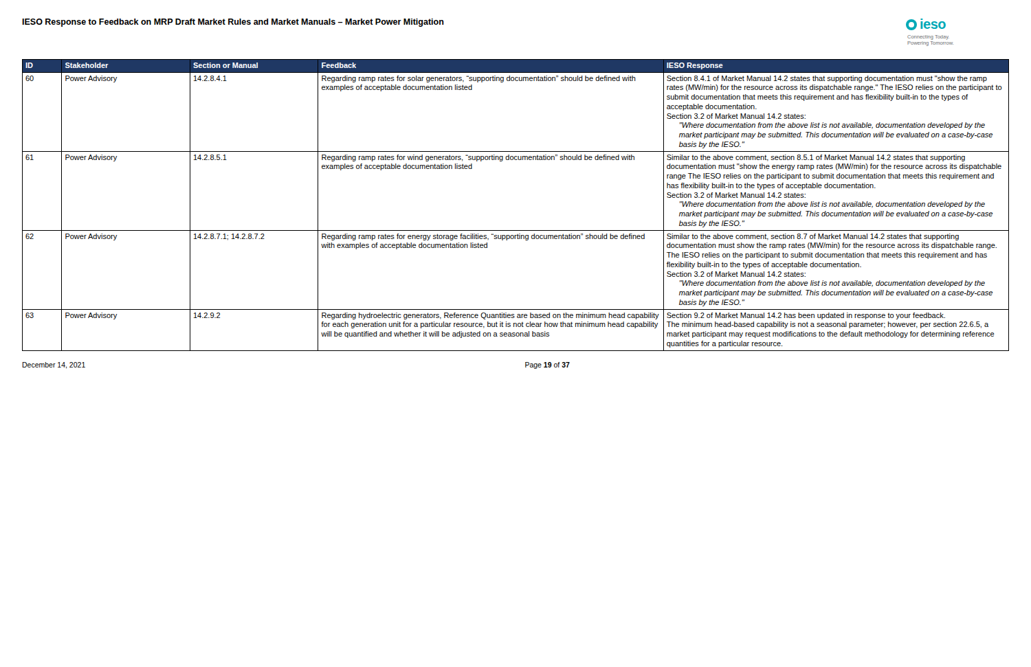IESO Response to Feedback on MRP Draft Market Rules and Market Manuals – Market Power Mitigation
ieso
Connecting Today.
Powering Tomorrow.
| ID | Stakeholder | Section or Manual | Feedback | IESO Response |
| --- | --- | --- | --- | --- |
| 60 | Power Advisory | 14.2.8.4.1 | Regarding ramp rates for solar generators, “supporting documentation” should be defined with examples of acceptable documentation listed | Section 8.4.1 of Market Manual 14.2 states that supporting documentation must "show the ramp rates (MW/min) for the resource across its dispatchable range." The IESO relies on the participant to submit documentation that meets this requirement and has flexibility built-in to the types of acceptable documentation. Section 3.2 of Market Manual 14.2 states: "Where documentation from the above list is not available, documentation developed by the market participant may be submitted. This documentation will be evaluated on a case-by-case basis by the IESO." |
| 61 | Power Advisory | 14.2.8.5.1 | Regarding ramp rates for wind generators, “supporting documentation” should be defined with examples of acceptable documentation listed | Similar to the above comment, section 8.5.1 of Market Manual 14.2 states that supporting documentation must "show the energy ramp rates (MW/min) for the resource across its dispatchable range The IESO relies on the participant to submit documentation that meets this requirement and has flexibility built-in to the types of acceptable documentation. Section 3.2 of Market Manual 14.2 states: "Where documentation from the above list is not available, documentation developed by the market participant may be submitted. This documentation will be evaluated on a case-by-case basis by the IESO." |
| 62 | Power Advisory | 14.2.8.7.1; 14.2.8.7.2 | Regarding ramp rates for energy storage facilities, “supporting documentation” should be defined with examples of acceptable documentation listed | Similar to the above comment, section 8.7 of Market Manual 14.2 states that supporting documentation must show the ramp rates (MW/min) for the resource across its dispatchable range. The IESO relies on the participant to submit documentation that meets this requirement and has flexibility built-in to the types of acceptable documentation. Section 3.2 of Market Manual 14.2 states: "Where documentation from the above list is not available, documentation developed by the market participant may be submitted. This documentation will be evaluated on a case-by-case basis by the IESO." |
| 63 | Power Advisory | 14.2.9.2 | Regarding hydroelectric generators, Reference Quantities are based on the minimum head capability for each generation unit for a particular resource, but it is not clear how that minimum head capability will be quantified and whether it will be adjusted on a seasonal basis | Section 9.2 of Market Manual 14.2 has been updated in response to your feedback. The minimum head-based capability is not a seasonal parameter; however, per section 22.6.5, a market participant may request modifications to the default methodology for determining reference quantities for a particular resource. |
December 14, 2021
Page 19 of 37